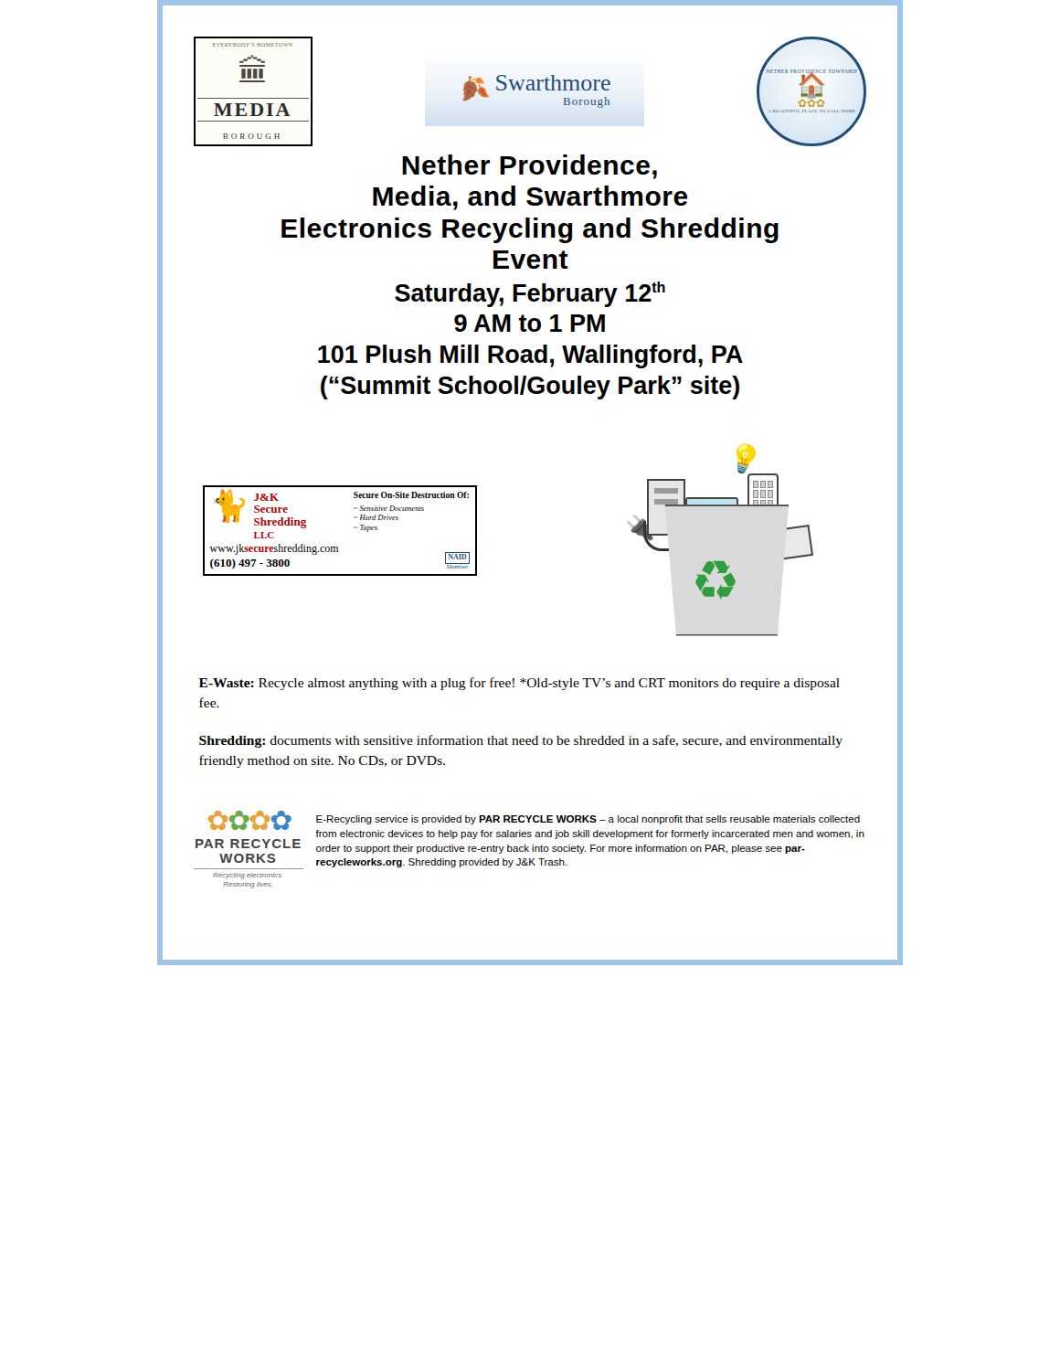Everybody's Hometown
🏛
MEDIA
BOROUGH
🍂
Swarthmore
Borough
Nether Providence Township
🏠
✿✿✿
A Beautiful Place to Call Home
Nether Providence,
Media, and Swarthmore
Electronics Recycling and Shredding
Event
Saturday, February 12th
9 AM to 1 PM
101 Plush Mill Road, Wallingford, PA
(“Summit School/Gouley Park” site)
🐈
J&K
Secure
Shredding
LLC
Secure On-Site Destruction Of:
~ Sensitive Documents
~ Hard Drives
~ Tapes
www.jksecureshredding.com
(610) 497 - 3800
NAID
Member
💡
🔌
♻
E-Waste: Recycle almost anything with a plug for free! *Old-style TV’s and CRT monitors do require a disposal fee.
Shredding: documents with sensitive information that need to be shredded in a safe, secure, and environmentally friendly method on site. No CDs, or DVDs.
✿✿✿✿
PAR RECYCLE
WORKS
Recycling electronics.
Restoring lives.
E-Recycling service is provided by PAR RECYCLE WORKS – a local nonprofit that sells reusable materials collected from electronic devices to help pay for salaries and job skill development for formerly incarcerated men and women, in order to support their productive re-entry back into society. For more information on PAR, please see par-recycleworks.org. Shredding provided by J&K Trash.